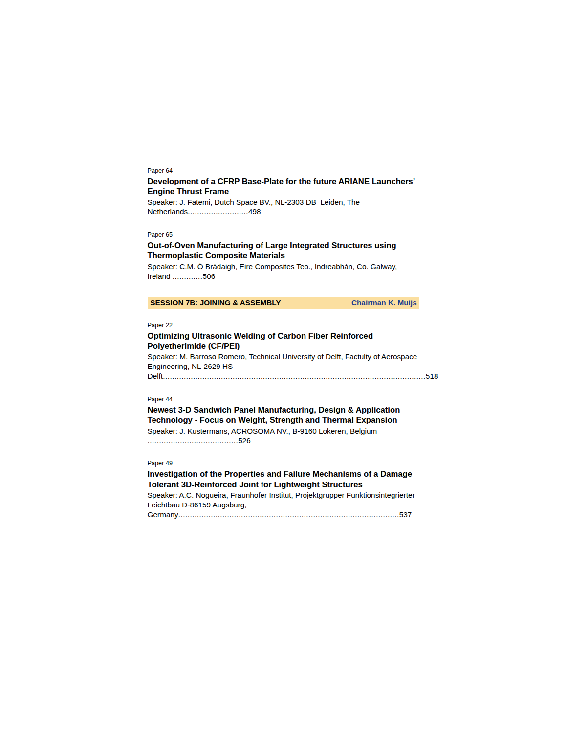Paper 64
Development of a CFRP Base-Plate for the future ARIANE Launchers’ Engine Thrust Frame
Speaker: J. Fatemi, Dutch Space BV., NL-2303 DB Leiden, The Netherlands.......................... 498
Paper 65
Out-of-Oven Manufacturing of Large Integrated Structures using Thermoplastic Composite Materials
Speaker: C.M. Ó Brádaigh, Eire Composites Teo., Indreabhán, Co. Galway, Ireland ............. 506
SESSION 7B: JOINING & ASSEMBLY Chairman K. Muijs
Paper 22
Optimizing Ultrasonic Welding of Carbon Fiber Reinforced Polyetherimide (CF/PEI)
Speaker: M. Barroso Romero, Technical University of Delft, Factulty of Aerospace Engineering, NL-2629 HS Delft................................................................................................................. 518
Paper 44
Newest 3-D Sandwich Panel Manufacturing, Design & Application Technology - Focus on Weight, Strength and Thermal Expansion
Speaker: J. Kustermans, ACROSOMA NV., B-9160 Lokeren, Belgium ....................................... 526
Paper 49
Investigation of the Properties and Failure Mechanisms of a Damage Tolerant 3D-Reinforced Joint for Lightweight Structures
Speaker: A.C. Nogueira, Fraunhofer Institut, Projektgrupper Funktionsintegrierter Leichtbau D-86159 Augsburg, Germany............................................................................................... 537